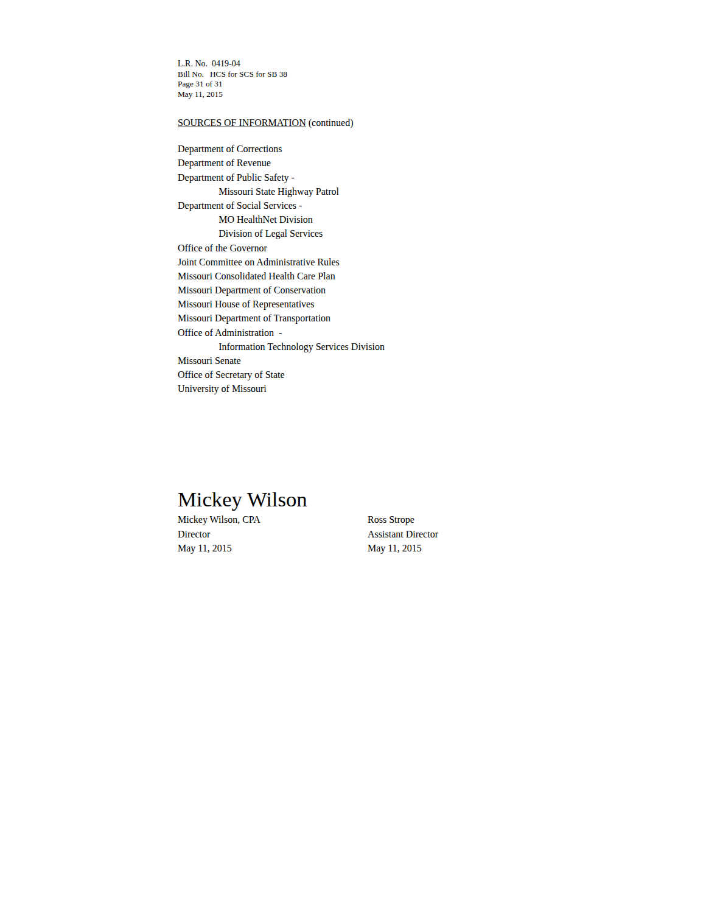L.R. No. 0419-04
Bill No. HCS for SCS for SB 38
Page 31 of 31
May 11, 2015
SOURCES OF INFORMATION (continued)
Department of Corrections
Department of Revenue
Department of Public Safety -
Missouri State Highway Patrol
Department of Social Services -
MO HealthNet Division
Division of Legal Services
Office of the Governor
Joint Committee on Administrative Rules
Missouri Consolidated Health Care Plan
Missouri Department of Conservation
Missouri House of Representatives
Missouri Department of Transportation
Office of Administration -
Information Technology Services Division
Missouri Senate
Office of Secretary of State
University of Missouri
Mickey Wilson
| Mickey Wilson, CPA | Ross Strope |
| Director | Assistant Director |
| May 11, 2015 | May 11, 2015 |